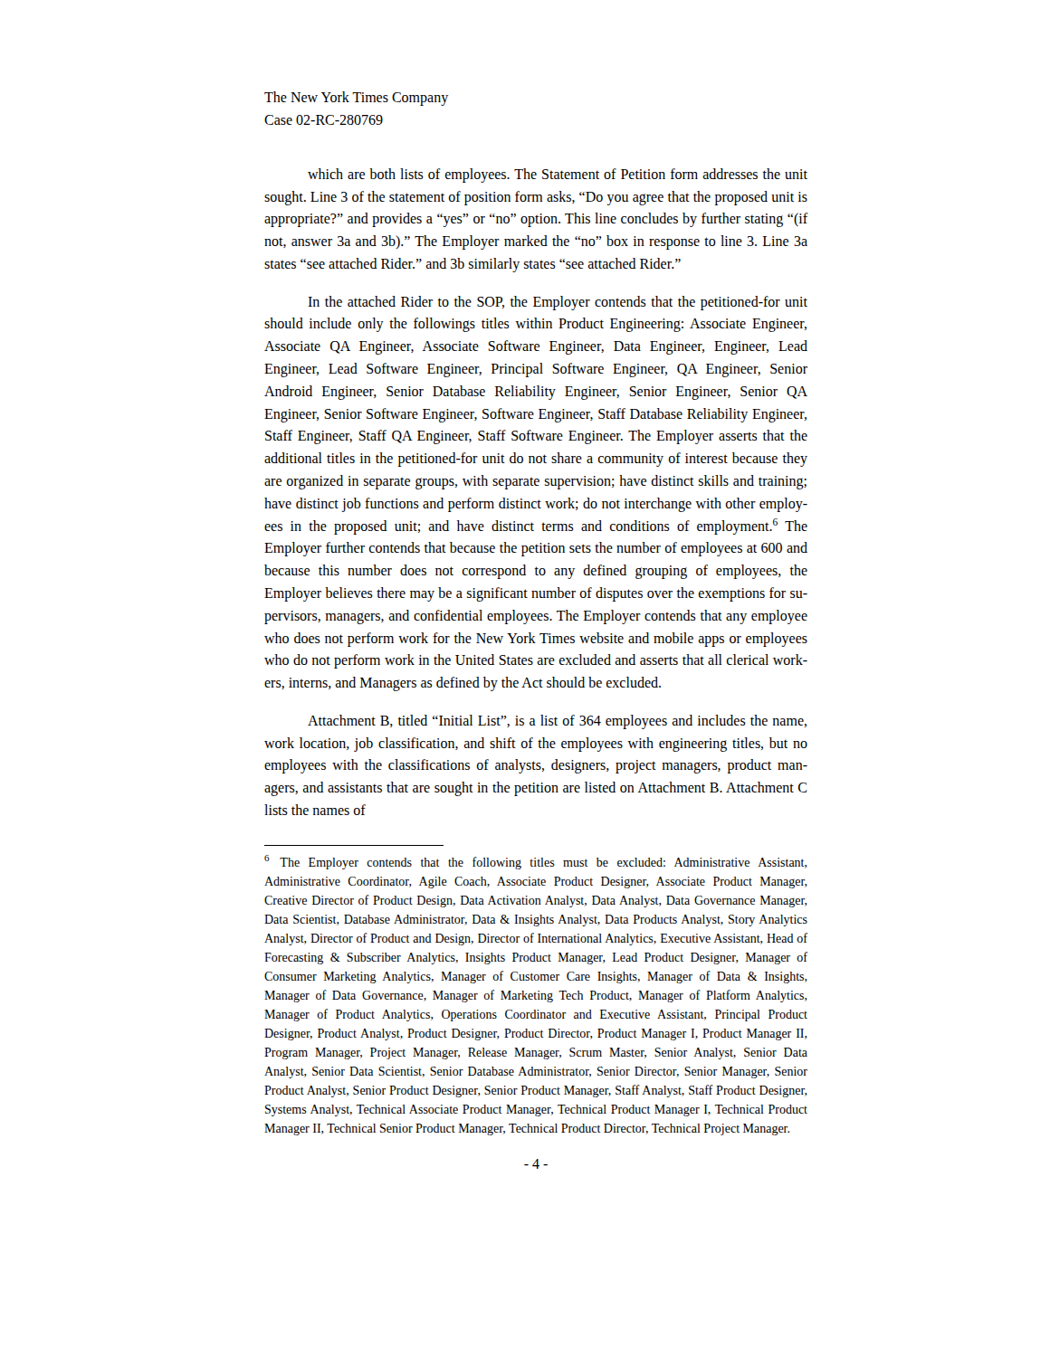The New York Times Company Case 02-RC-280769
which are both lists of employees. The Statement of Petition form addresses the unit sought. Line 3 of the statement of position form asks, “Do you agree that the proposed unit is appropriate?” and provides a “yes” or “no” option. This line concludes by further stating “(if not, answer 3a and 3b).” The Employer marked the “no” box in response to line 3. Line 3a states “see attached Rider.” and 3b similarly states “see attached Rider.”
In the attached Rider to the SOP, the Employer contends that the petitioned-for unit should include only the followings titles within Product Engineering: Associate Engineer, Associate QA Engineer, Associate Software Engineer, Data Engineer, Engineer, Lead Engineer, Lead Software Engineer, Principal Software Engineer, QA Engineer, Senior Android Engineer, Senior Database Reliability Engineer, Senior Engineer, Senior QA Engineer, Senior Software Engineer, Software Engineer, Staff Database Reliability Engineer, Staff Engineer, Staff QA Engineer, Staff Software Engineer. The Employer asserts that the additional titles in the petitioned-for unit do not share a community of interest because they are organized in separate groups, with separate supervision; have distinct skills and training; have distinct job functions and perform distinct work; do not interchange with other employees in the proposed unit; and have distinct terms and conditions of employment.6 The Employer further contends that because the petition sets the number of employees at 600 and because this number does not correspond to any defined grouping of employees, the Employer believes there may be a significant number of disputes over the exemptions for supervisors, managers, and confidential employees. The Employer contends that any employee who does not perform work for the New York Times website and mobile apps or employees who do not perform work in the United States are excluded and asserts that all clerical workers, interns, and Managers as defined by the Act should be excluded.
Attachment B, titled “Initial List”, is a list of 364 employees and includes the name, work location, job classification, and shift of the employees with engineering titles, but no employees with the classifications of analysts, designers, project managers, product managers, and assistants that are sought in the petition are listed on Attachment B. Attachment C lists the names of
6 The Employer contends that the following titles must be excluded: Administrative Assistant, Administrative Coordinator, Agile Coach, Associate Product Designer, Associate Product Manager, Creative Director of Product Design, Data Activation Analyst, Data Analyst, Data Governance Manager, Data Scientist, Database Administrator, Data & Insights Analyst, Data Products Analyst, Story Analytics Analyst, Director of Product and Design, Director of International Analytics, Executive Assistant, Head of Forecasting & Subscriber Analytics, Insights Product Manager, Lead Product Designer, Manager of Consumer Marketing Analytics, Manager of Customer Care Insights, Manager of Data & Insights, Manager of Data Governance, Manager of Marketing Tech Product, Manager of Platform Analytics, Manager of Product Analytics, Operations Coordinator and Executive Assistant, Principal Product Designer, Product Analyst, Product Designer, Product Director, Product Manager I, Product Manager II, Program Manager, Project Manager, Release Manager, Scrum Master, Senior Analyst, Senior Data Analyst, Senior Data Scientist, Senior Database Administrator, Senior Director, Senior Manager, Senior Product Analyst, Senior Product Designer, Senior Product Manager, Staff Analyst, Staff Product Designer, Systems Analyst, Technical Associate Product Manager, Technical Product Manager I, Technical Product Manager II, Technical Senior Product Manager, Technical Product Director, Technical Project Manager.
- 4 -